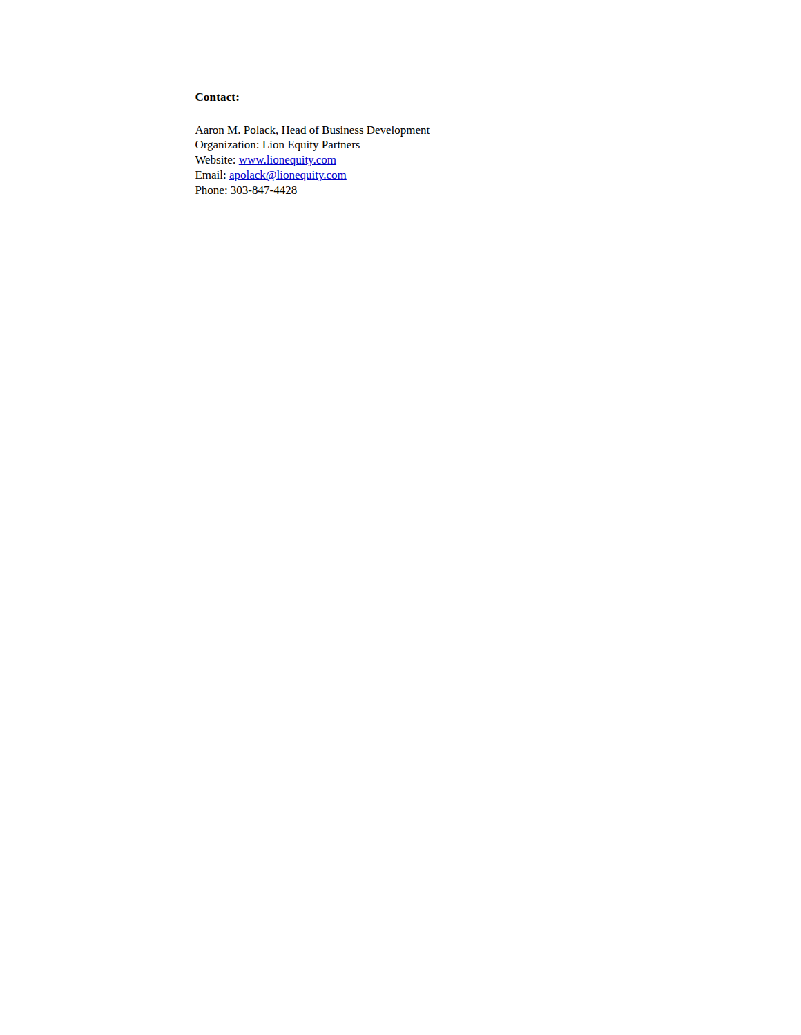Contact:
Aaron M. Polack, Head of Business Development
Organization: Lion Equity Partners
Website: www.lionequity.com
Email: apolack@lionequity.com
Phone: 303-847-4428